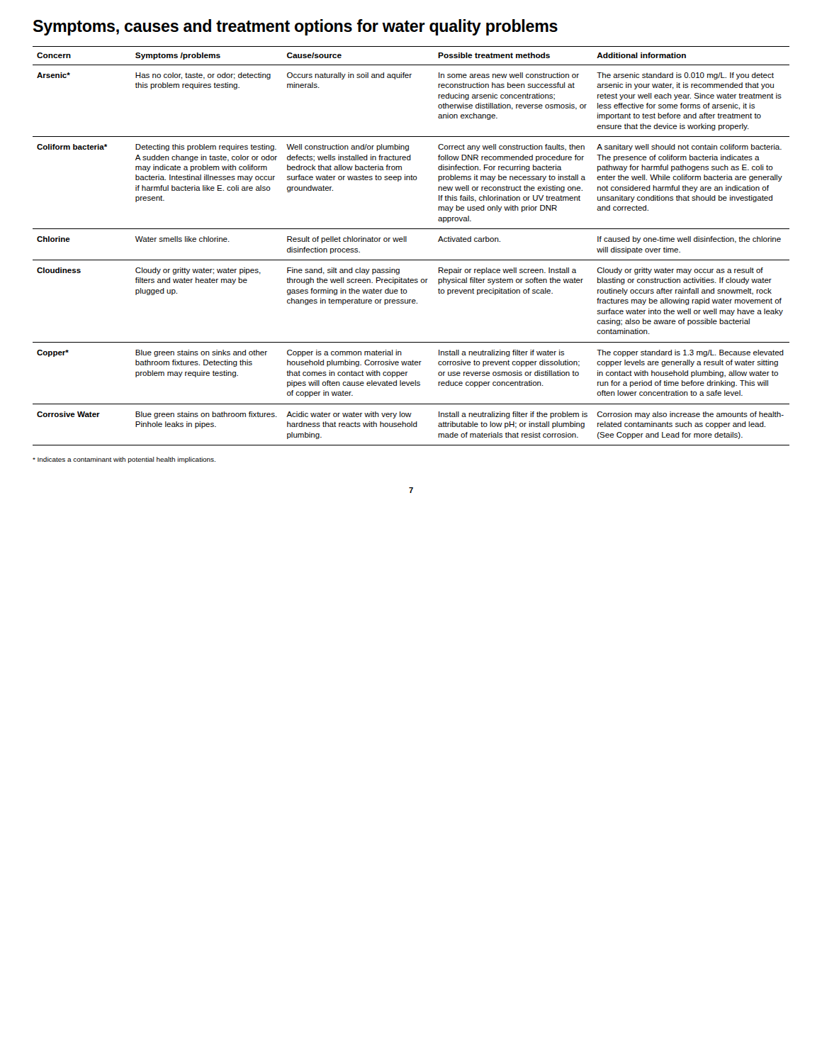Symptoms, causes and treatment options for water quality problems
| Concern | Symptoms /problems | Cause/source | Possible treatment methods | Additional information |
| --- | --- | --- | --- | --- |
| Arsenic* | Has no color, taste, or odor; detecting this problem requires testing. | Occurs naturally in soil and aquifer minerals. | In some areas new well construction or reconstruction has been successful at reducing arsenic concentrations; otherwise distillation, reverse osmosis, or anion exchange. | The arsenic standard is 0.010 mg/L. If you detect arsenic in your water, it is recommended that you retest your well each year. Since water treatment is less effective for some forms of arsenic, it is important to test before and after treatment to ensure that the device is working properly. |
| Coliform bacteria* | Detecting this problem requires testing. A sudden change in taste, color or odor may indicate a problem with coliform bacteria. Intestinal illnesses may occur if harmful bacteria like E. coli are also present. | Well construction and/or plumbing defects; wells installed in fractured bedrock that allow bacteria from surface water or wastes to seep into groundwater. | Correct any well construction faults, then follow DNR recommended procedure for disinfection. For recurring bacteria problems it may be necessary to install a new well or reconstruct the existing one. If this fails, chlorination or UV treatment may be used only with prior DNR approval. | A sanitary well should not contain coliform bacteria. The presence of coliform bacteria indicates a pathway for harmful pathogens such as E. coli to enter the well. While coliform bacteria are generally not considered harmful they are an indication of unsanitary conditions that should be investigated and corrected. |
| Chlorine | Water smells like chlorine. | Result of pellet chlorinator or well disinfection process. | Activated carbon. | If caused by one-time well disinfection, the chlorine will dissipate over time. |
| Cloudiness | Cloudy or gritty water; water pipes, filters and water heater may be plugged up. | Fine sand, silt and clay passing through the well screen. Precipitates or gases forming in the water due to changes in temperature or pressure. | Repair or replace well screen. Install a physical filter system or soften the water to prevent precipitation of scale. | Cloudy or gritty water may occur as a result of blasting or construction activities. If cloudy water routinely occurs after rainfall and snowmelt, rock fractures may be allowing rapid water movement of surface water into the well or well may have a leaky casing; also be aware of possible bacterial contamination. |
| Copper* | Blue green stains on sinks and other bathroom fixtures. Detecting this problem may require testing. | Copper is a common material in household plumbing. Corrosive water that comes in contact with copper pipes will often cause elevated levels of copper in water. | Install a neutralizing filter if water is corrosive to prevent copper dissolution; or use reverse osmosis or distillation to reduce copper concentration. | The copper standard is 1.3 mg/L. Because elevated copper levels are generally a result of water sitting in contact with household plumbing, allow water to run for a period of time before drinking. This will often lower concentration to a safe level. |
| Corrosive Water | Blue green stains on bathroom fixtures. Pinhole leaks in pipes. | Acidic water or water with very low hardness that reacts with household plumbing. | Install a neutralizing filter if the problem is attributable to low pH; or install plumbing made of materials that resist corrosion. | Corrosion may also increase the amounts of health-related contaminants such as copper and lead. (See Copper and Lead for more details). |
* Indicates a contaminant with potential health implications.
7